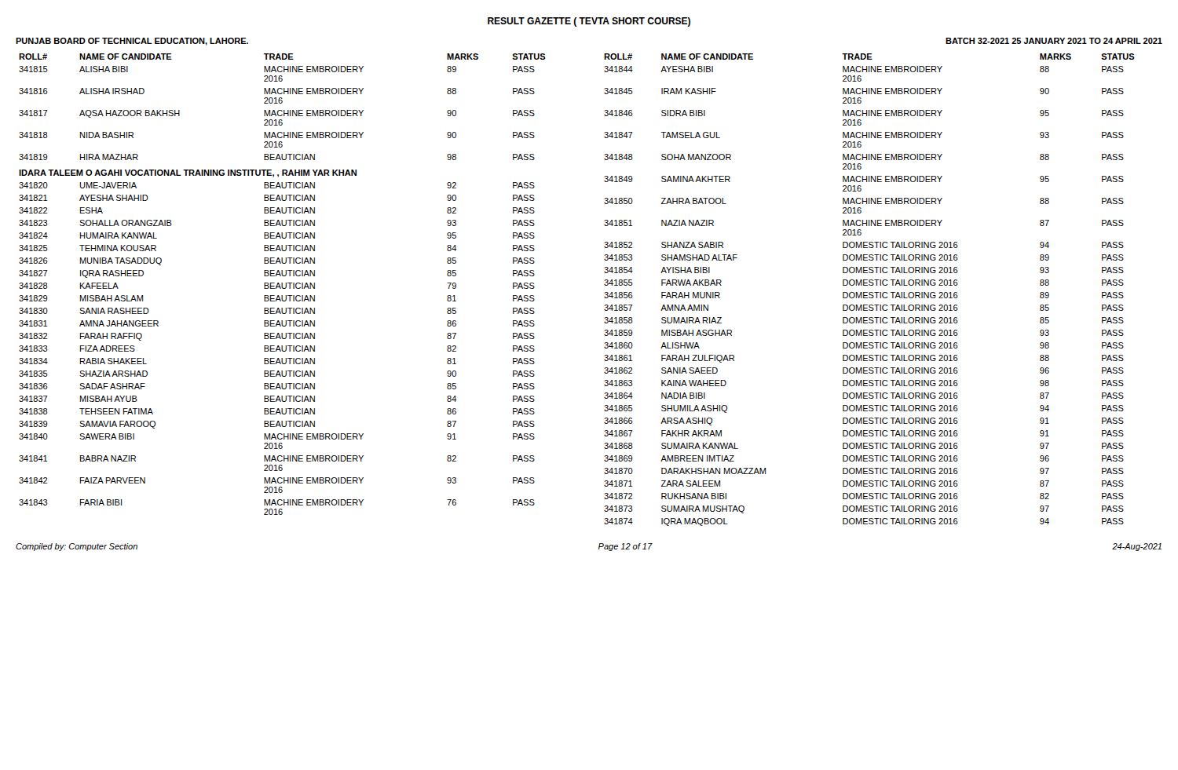RESULT GAZETTE ( TEVTA SHORT COURSE)
PUNJAB BOARD OF TECHNICAL EDUCATION, LAHORE.
BATCH 32-2021 25 JANUARY 2021 TO 24 APRIL 2021
| ROLL# | NAME OF CANDIDATE | TRADE | MARKS | STATUS |
| --- | --- | --- | --- | --- |
| 341815 | ALISHA BIBI | MACHINE EMBROIDERY 2016 | 89 | PASS |
| 341816 | ALISHA IRSHAD | MACHINE EMBROIDERY 2016 | 88 | PASS |
| 341817 | AQSA HAZOOR BAKHSH | MACHINE EMBROIDERY 2016 | 90 | PASS |
| 341818 | NIDA BASHIR | MACHINE EMBROIDERY 2016 | 90 | PASS |
| 341819 | HIRA MAZHAR | BEAUTICIAN | 98 | PASS |
| IDARA TALEEM O AGAHI VOCATIONAL TRAINING INSTITUTE, , RAHIM YAR KHAN |
| 341820 | UME-JAVERIA | BEAUTICIAN | 92 | PASS |
| 341821 | AYESHA SHAHID | BEAUTICIAN | 90 | PASS |
| 341822 | ESHA | BEAUTICIAN | 82 | PASS |
| 341823 | SOHALLA ORANGZAIB | BEAUTICIAN | 93 | PASS |
| 341824 | HUMAIRA KANWAL | BEAUTICIAN | 95 | PASS |
| 341825 | TEHMINA KOUSAR | BEAUTICIAN | 84 | PASS |
| 341826 | MUNIBA TASADDUQ | BEAUTICIAN | 85 | PASS |
| 341827 | IQRA RASHEED | BEAUTICIAN | 85 | PASS |
| 341828 | KAFEELA | BEAUTICIAN | 79 | PASS |
| 341829 | MISBAH ASLAM | BEAUTICIAN | 81 | PASS |
| 341830 | SANIA RASHEED | BEAUTICIAN | 85 | PASS |
| 341831 | AMNA JAHANGEER | BEAUTICIAN | 86 | PASS |
| 341832 | FARAH RAFFIQ | BEAUTICIAN | 87 | PASS |
| 341833 | FIZA ADREES | BEAUTICIAN | 82 | PASS |
| 341834 | RABIA SHAKEEL | BEAUTICIAN | 81 | PASS |
| 341835 | SHAZIA ARSHAD | BEAUTICIAN | 90 | PASS |
| 341836 | SADAF ASHRAF | BEAUTICIAN | 85 | PASS |
| 341837 | MISBAH AYUB | BEAUTICIAN | 84 | PASS |
| 341838 | TEHSEEN FATIMA | BEAUTICIAN | 86 | PASS |
| 341839 | SAMAVIA FAROOQ | BEAUTICIAN | 87 | PASS |
| 341840 | SAWERA BIBI | MACHINE EMBROIDERY 2016 | 91 | PASS |
| 341841 | BABRA NAZIR | MACHINE EMBROIDERY 2016 | 82 | PASS |
| 341842 | FAIZA PARVEEN | MACHINE EMBROIDERY 2016 | 93 | PASS |
| 341843 | FARIA BIBI | MACHINE EMBROIDERY 2016 | 76 | PASS |
| ROLL# | NAME OF CANDIDATE | TRADE | MARKS | STATUS |
| --- | --- | --- | --- | --- |
| 341844 | AYESHA BIBI | MACHINE EMBROIDERY 2016 | 88 | PASS |
| 341845 | IRAM KASHIF | MACHINE EMBROIDERY 2016 | 90 | PASS |
| 341846 | SIDRA BIBI | MACHINE EMBROIDERY 2016 | 95 | PASS |
| 341847 | TAMSELA GUL | MACHINE EMBROIDERY 2016 | 93 | PASS |
| 341848 | SOHA MANZOOR | MACHINE EMBROIDERY 2016 | 88 | PASS |
| 341849 | SAMINA AKHTER | MACHINE EMBROIDERY 2016 | 95 | PASS |
| 341850 | ZAHRA BATOOL | MACHINE EMBROIDERY 2016 | 88 | PASS |
| 341851 | NAZIA NAZIR | MACHINE EMBROIDERY 2016 | 87 | PASS |
| 341852 | SHANZA SABIR | DOMESTIC TAILORING 2016 | 94 | PASS |
| 341853 | SHAMSHAD ALTAF | DOMESTIC TAILORING 2016 | 89 | PASS |
| 341854 | AYISHA BIBI | DOMESTIC TAILORING 2016 | 93 | PASS |
| 341855 | FARWA AKBAR | DOMESTIC TAILORING 2016 | 88 | PASS |
| 341856 | FARAH MUNIR | DOMESTIC TAILORING 2016 | 89 | PASS |
| 341857 | AMNA AMIN | DOMESTIC TAILORING 2016 | 85 | PASS |
| 341858 | SUMAIRA RIAZ | DOMESTIC TAILORING 2016 | 85 | PASS |
| 341859 | MISBAH ASGHAR | DOMESTIC TAILORING 2016 | 93 | PASS |
| 341860 | ALISHWA | DOMESTIC TAILORING 2016 | 98 | PASS |
| 341861 | FARAH ZULFIQAR | DOMESTIC TAILORING 2016 | 88 | PASS |
| 341862 | SANIA SAEED | DOMESTIC TAILORING 2016 | 96 | PASS |
| 341863 | KAINA WAHEED | DOMESTIC TAILORING 2016 | 98 | PASS |
| 341864 | NADIA BIBI | DOMESTIC TAILORING 2016 | 87 | PASS |
| 341865 | SHUMILA ASHIQ | DOMESTIC TAILORING 2016 | 94 | PASS |
| 341866 | ARSA ASHIQ | DOMESTIC TAILORING 2016 | 91 | PASS |
| 341867 | FAKHR AKRAM | DOMESTIC TAILORING 2016 | 91 | PASS |
| 341868 | SUMAIRA KANWAL | DOMESTIC TAILORING 2016 | 97 | PASS |
| 341869 | AMBREEN IMTIAZ | DOMESTIC TAILORING 2016 | 96 | PASS |
| 341870 | DARAKHSHAN MOAZZAM | DOMESTIC TAILORING 2016 | 97 | PASS |
| 341871 | ZARA SALEEM | DOMESTIC TAILORING 2016 | 87 | PASS |
| 341872 | RUKHSANA BIBI | DOMESTIC TAILORING 2016 | 82 | PASS |
| 341873 | SUMAIRA MUSHTAQ | DOMESTIC TAILORING 2016 | 97 | PASS |
| 341874 | IQRA MAQBOOL | DOMESTIC TAILORING 2016 | 94 | PASS |
Compiled by: Computer Section
Page 12 of 17
24-Aug-2021